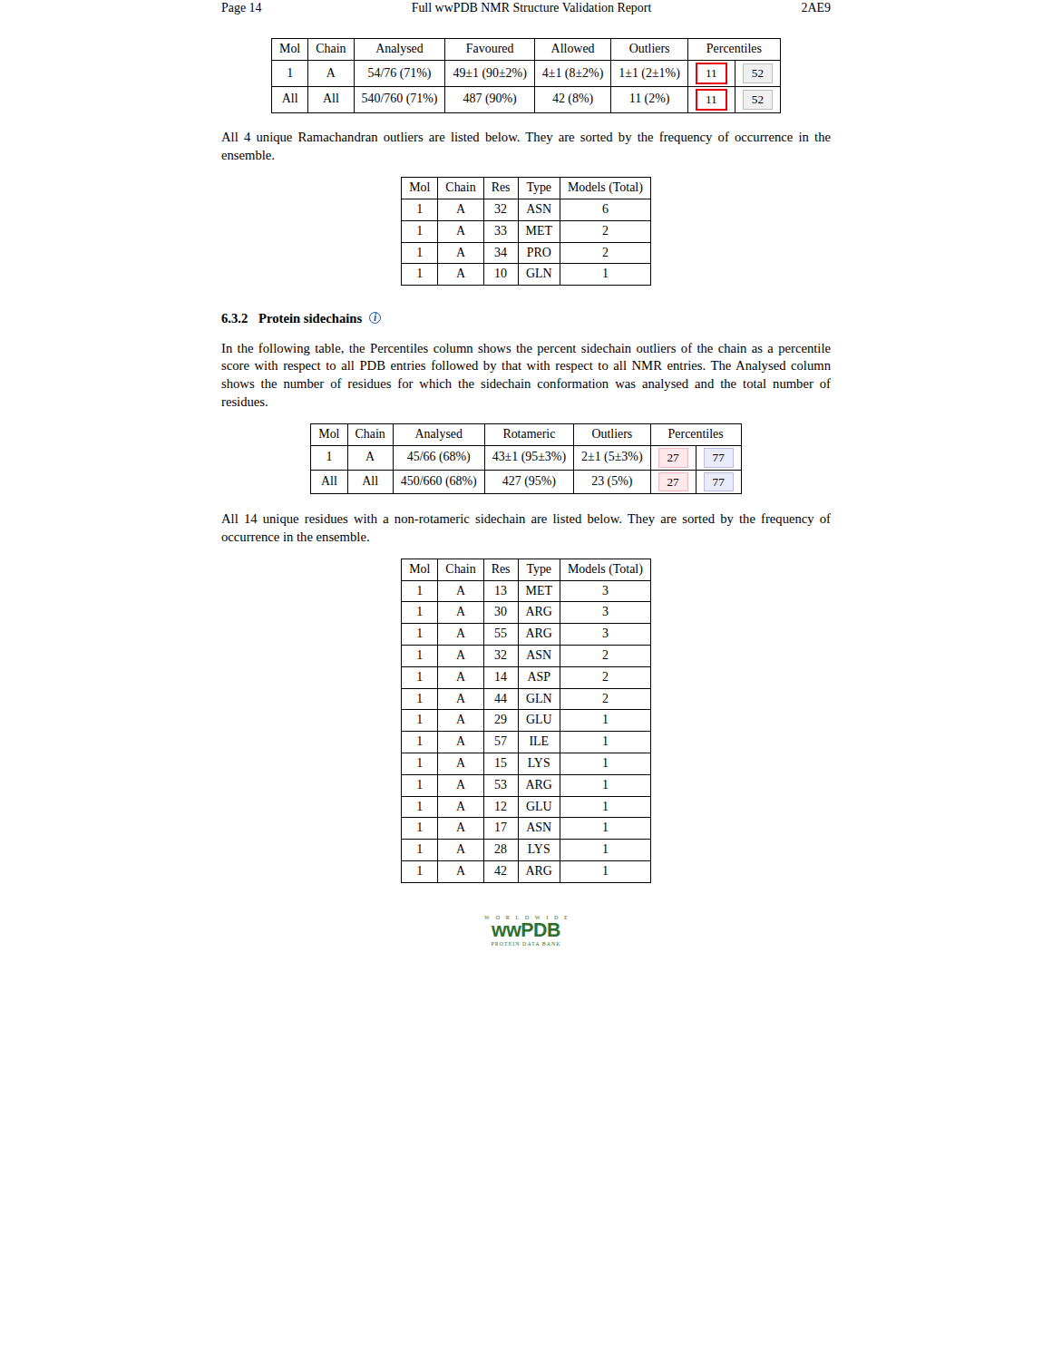Page 14
Full wwPDB NMR Structure Validation Report
2AE9
| Mol | Chain | Analysed | Favoured | Allowed | Outliers | Percentiles |
| --- | --- | --- | --- | --- | --- | --- |
| 1 | A | 54/76 (71%) | 49±1 (90±2%) | 4±1 (8±2%) | 1±1 (2±1%) | 11 | 52 |
| All | All | 540/760 (71%) | 487 (90%) | 42 (8%) | 11 (2%) | 11 | 52 |
All 4 unique Ramachandran outliers are listed below. They are sorted by the frequency of occurrence in the ensemble.
| Mol | Chain | Res | Type | Models (Total) |
| --- | --- | --- | --- | --- |
| 1 | A | 32 | ASN | 6 |
| 1 | A | 33 | MET | 2 |
| 1 | A | 34 | PRO | 2 |
| 1 | A | 10 | GLN | 1 |
6.3.2 Protein sidechains i
In the following table, the Percentiles column shows the percent sidechain outliers of the chain as a percentile score with respect to all PDB entries followed by that with respect to all NMR entries. The Analysed column shows the number of residues for which the sidechain conformation was analysed and the total number of residues.
| Mol | Chain | Analysed | Rotameric | Outliers | Percentiles |
| --- | --- | --- | --- | --- | --- |
| 1 | A | 45/66 (68%) | 43±1 (95±3%) | 2±1 (5±3%) | 27 | 77 |
| All | All | 450/660 (68%) | 427 (95%) | 23 (5%) | 27 | 77 |
All 14 unique residues with a non-rotameric sidechain are listed below. They are sorted by the frequency of occurrence in the ensemble.
| Mol | Chain | Res | Type | Models (Total) |
| --- | --- | --- | --- | --- |
| 1 | A | 13 | MET | 3 |
| 1 | A | 30 | ARG | 3 |
| 1 | A | 55 | ARG | 3 |
| 1 | A | 32 | ASN | 2 |
| 1 | A | 14 | ASP | 2 |
| 1 | A | 44 | GLN | 2 |
| 1 | A | 29 | GLU | 1 |
| 1 | A | 57 | ILE | 1 |
| 1 | A | 15 | LYS | 1 |
| 1 | A | 53 | ARG | 1 |
| 1 | A | 12 | GLU | 1 |
| 1 | A | 17 | ASN | 1 |
| 1 | A | 28 | LYS | 1 |
| 1 | A | 42 | ARG | 1 |
W O R L D W I D E
ww PDB
PROTEIN DATA BANK